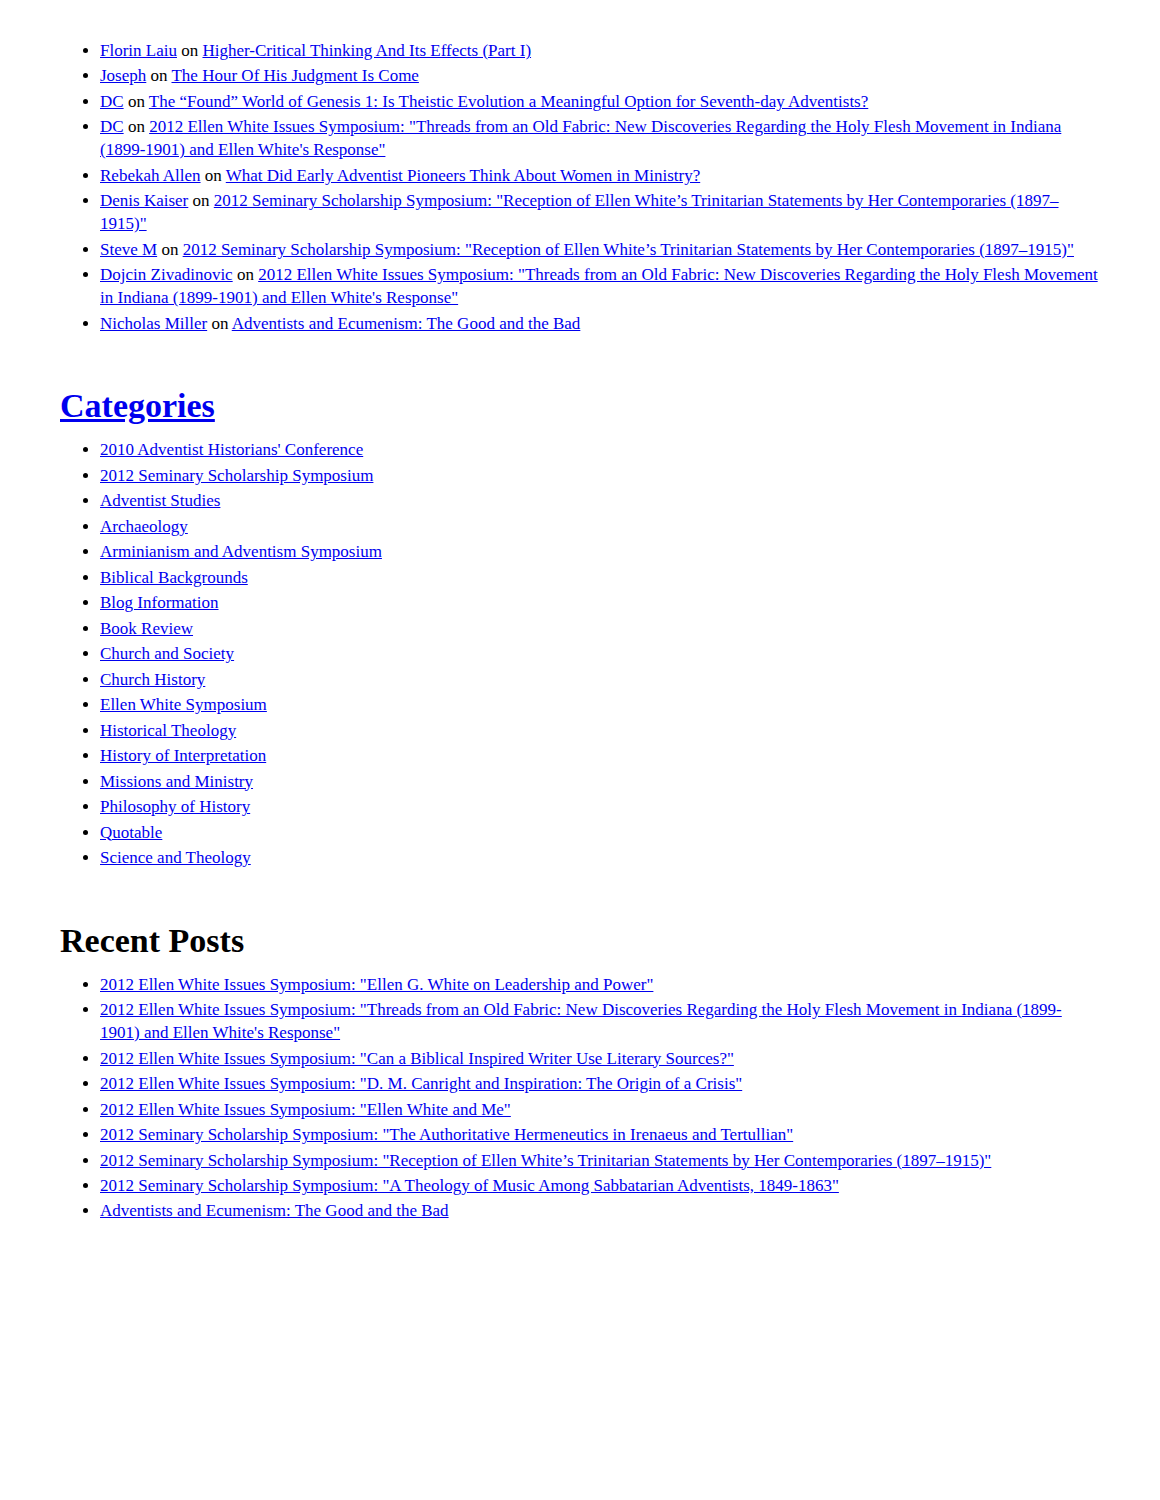Florin Laiu on Higher-Critical Thinking And Its Effects (Part I)
Joseph on The Hour Of His Judgment Is Come
DC on The “Found” World of Genesis 1: Is Theistic Evolution a Meaningful Option for Seventh-day Adventists?
DC on 2012 Ellen White Issues Symposium: "Threads from an Old Fabric: New Discoveries Regarding the Holy Flesh Movement in Indiana (1899-1901) and Ellen White's Response"
Rebekah Allen on What Did Early Adventist Pioneers Think About Women in Ministry?
Denis Kaiser on 2012 Seminary Scholarship Symposium: "Reception of Ellen White’s Trinitarian Statements by Her Contemporaries (1897–1915)"
Steve M on 2012 Seminary Scholarship Symposium: "Reception of Ellen White’s Trinitarian Statements by Her Contemporaries (1897–1915)"
Dojcin Zivadinovic on 2012 Ellen White Issues Symposium: "Threads from an Old Fabric: New Discoveries Regarding the Holy Flesh Movement in Indiana (1899-1901) and Ellen White's Response"
Nicholas Miller on Adventists and Ecumenism: The Good and the Bad
Categories
2010 Adventist Historians' Conference
2012 Seminary Scholarship Symposium
Adventist Studies
Archaeology
Arminianism and Adventism Symposium
Biblical Backgrounds
Blog Information
Book Review
Church and Society
Church History
Ellen White Symposium
Historical Theology
History of Interpretation
Missions and Ministry
Philosophy of History
Quotable
Science and Theology
Recent Posts
2012 Ellen White Issues Symposium: "Ellen G. White on Leadership and Power"
2012 Ellen White Issues Symposium: "Threads from an Old Fabric: New Discoveries Regarding the Holy Flesh Movement in Indiana (1899-1901) and Ellen White's Response"
2012 Ellen White Issues Symposium: "Can a Biblical Inspired Writer Use Literary Sources?"
2012 Ellen White Issues Symposium: "D. M. Canright and Inspiration: The Origin of a Crisis"
2012 Ellen White Issues Symposium: "Ellen White and Me"
2012 Seminary Scholarship Symposium: "The Authoritative Hermeneutics in Irenaeus and Tertullian"
2012 Seminary Scholarship Symposium: "Reception of Ellen White’s Trinitarian Statements by Her Contemporaries (1897–1915)"
2012 Seminary Scholarship Symposium: "A Theology of Music Among Sabbatarian Adventists, 1849-1863"
Adventists and Ecumenism: The Good and the Bad